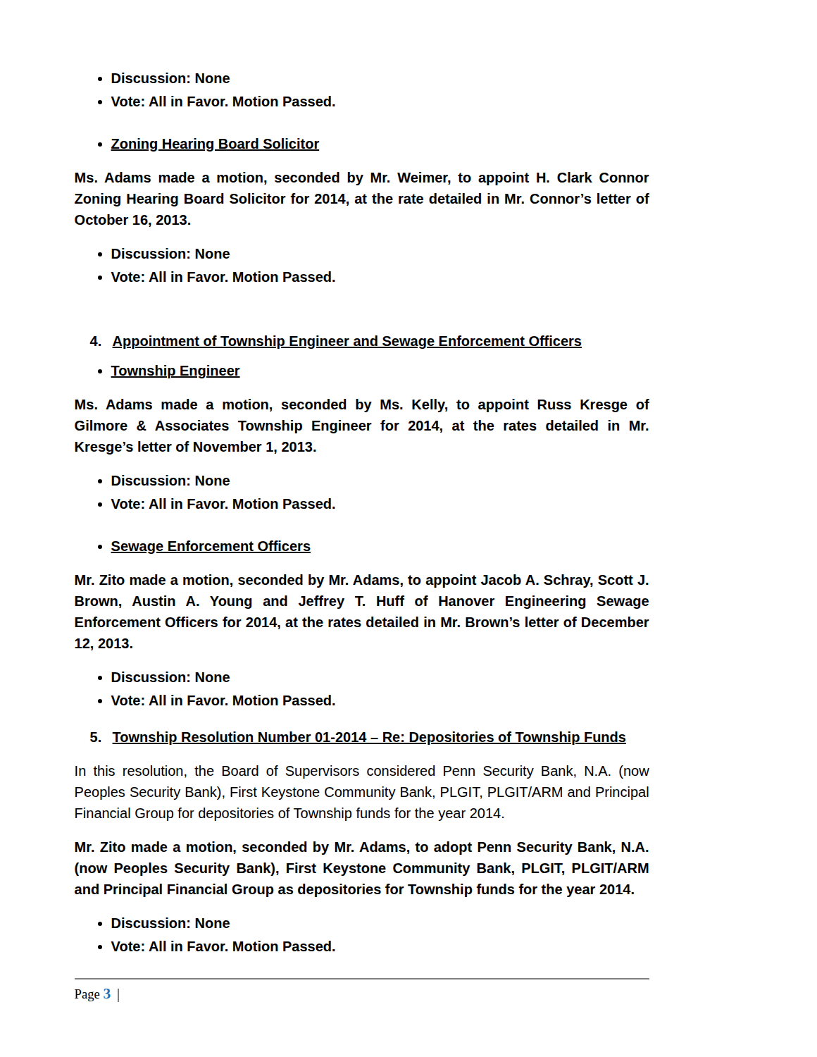Discussion: None
Vote: All in Favor. Motion Passed.
Zoning Hearing Board Solicitor
Ms. Adams made a motion, seconded by Mr. Weimer, to appoint H. Clark Connor Zoning Hearing Board Solicitor for 2014, at the rate detailed in Mr. Connor’s letter of October 16, 2013.
Discussion: None
Vote: All in Favor. Motion Passed.
4. Appointment of Township Engineer and Sewage Enforcement Officers
Township Engineer
Ms. Adams made a motion, seconded by Ms. Kelly, to appoint Russ Kresge of Gilmore & Associates Township Engineer for 2014, at the rates detailed in Mr. Kresge’s letter of November 1, 2013.
Discussion: None
Vote: All in Favor. Motion Passed.
Sewage Enforcement Officers
Mr. Zito made a motion, seconded by Mr. Adams, to appoint Jacob A. Schray, Scott J. Brown, Austin A. Young and Jeffrey T. Huff of Hanover Engineering Sewage Enforcement Officers for 2014, at the rates detailed in Mr. Brown’s letter of December 12, 2013.
Discussion: None
Vote: All in Favor. Motion Passed.
5. Township Resolution Number 01-2014 – Re: Depositories of Township Funds
In this resolution, the Board of Supervisors considered Penn Security Bank, N.A. (now Peoples Security Bank), First Keystone Community Bank, PLGIT, PLGIT/ARM and Principal Financial Group for depositories of Township funds for the year 2014.
Mr. Zito made a motion, seconded by Mr. Adams, to adopt Penn Security Bank, N.A. (now Peoples Security Bank), First Keystone Community Bank, PLGIT, PLGIT/ARM and Principal Financial Group as depositories for Township funds for the year 2014.
Discussion: None
Vote: All in Favor. Motion Passed.
Page 3